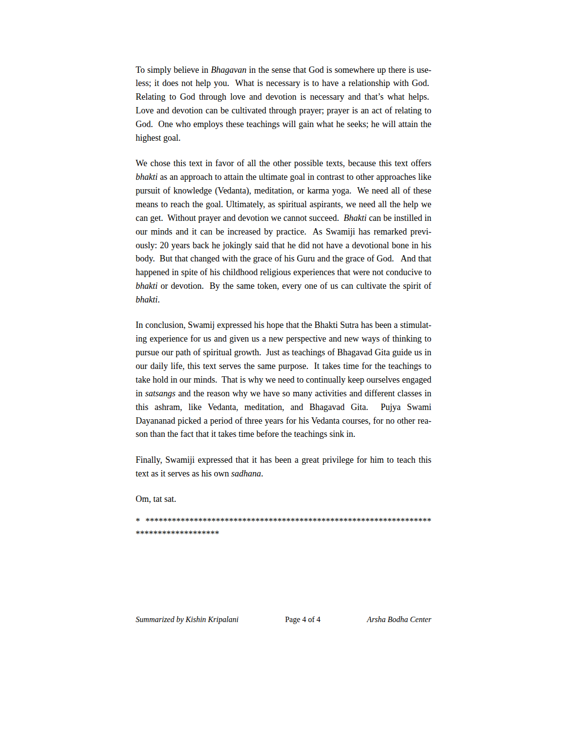To simply believe in Bhagavan in the sense that God is somewhere up there is useless; it does not help you. What is necessary is to have a relationship with God. Relating to God through love and devotion is necessary and that’s what helps. Love and devotion can be cultivated through prayer; prayer is an act of relating to God. One who employs these teachings will gain what he seeks; he will attain the highest goal.
We chose this text in favor of all the other possible texts, because this text offers bhakti as an approach to attain the ultimate goal in contrast to other approaches like pursuit of knowledge (Vedanta), meditation, or karma yoga. We need all of these means to reach the goal. Ultimately, as spiritual aspirants, we need all the help we can get. Without prayer and devotion we cannot succeed. Bhakti can be instilled in our minds and it can be increased by practice. As Swamiji has remarked previously: 20 years back he jokingly said that he did not have a devotional bone in his body. But that changed with the grace of his Guru and the grace of God. And that happened in spite of his childhood religious experiences that were not conducive to bhakti or devotion. By the same token, every one of us can cultivate the spirit of bhakti.
In conclusion, Swamij expressed his hope that the Bhakti Sutra has been a stimulating experience for us and given us a new perspective and new ways of thinking to pursue our path of spiritual growth. Just as teachings of Bhagavad Gita guide us in our daily life, this text serves the same purpose. It takes time for the teachings to take hold in our minds. That is why we need to continually keep ourselves engaged in satsangs and the reason why we have so many activities and different classes in this ashram, like Vedanta, meditation, and Bhagavad Gita. Pujya Swami Dayananad picked a period of three years for his Vedanta courses, for no other reason than the fact that it takes time before the teachings sink in.
Finally, Swamiji expressed that it has been a great privilege for him to teach this text as it serves as his own sadhana.
Om, tat sat.
* ************************************************************************************
Summarized by Kishin Kripalani
Page 4 of 4
Arsha Bodha Center